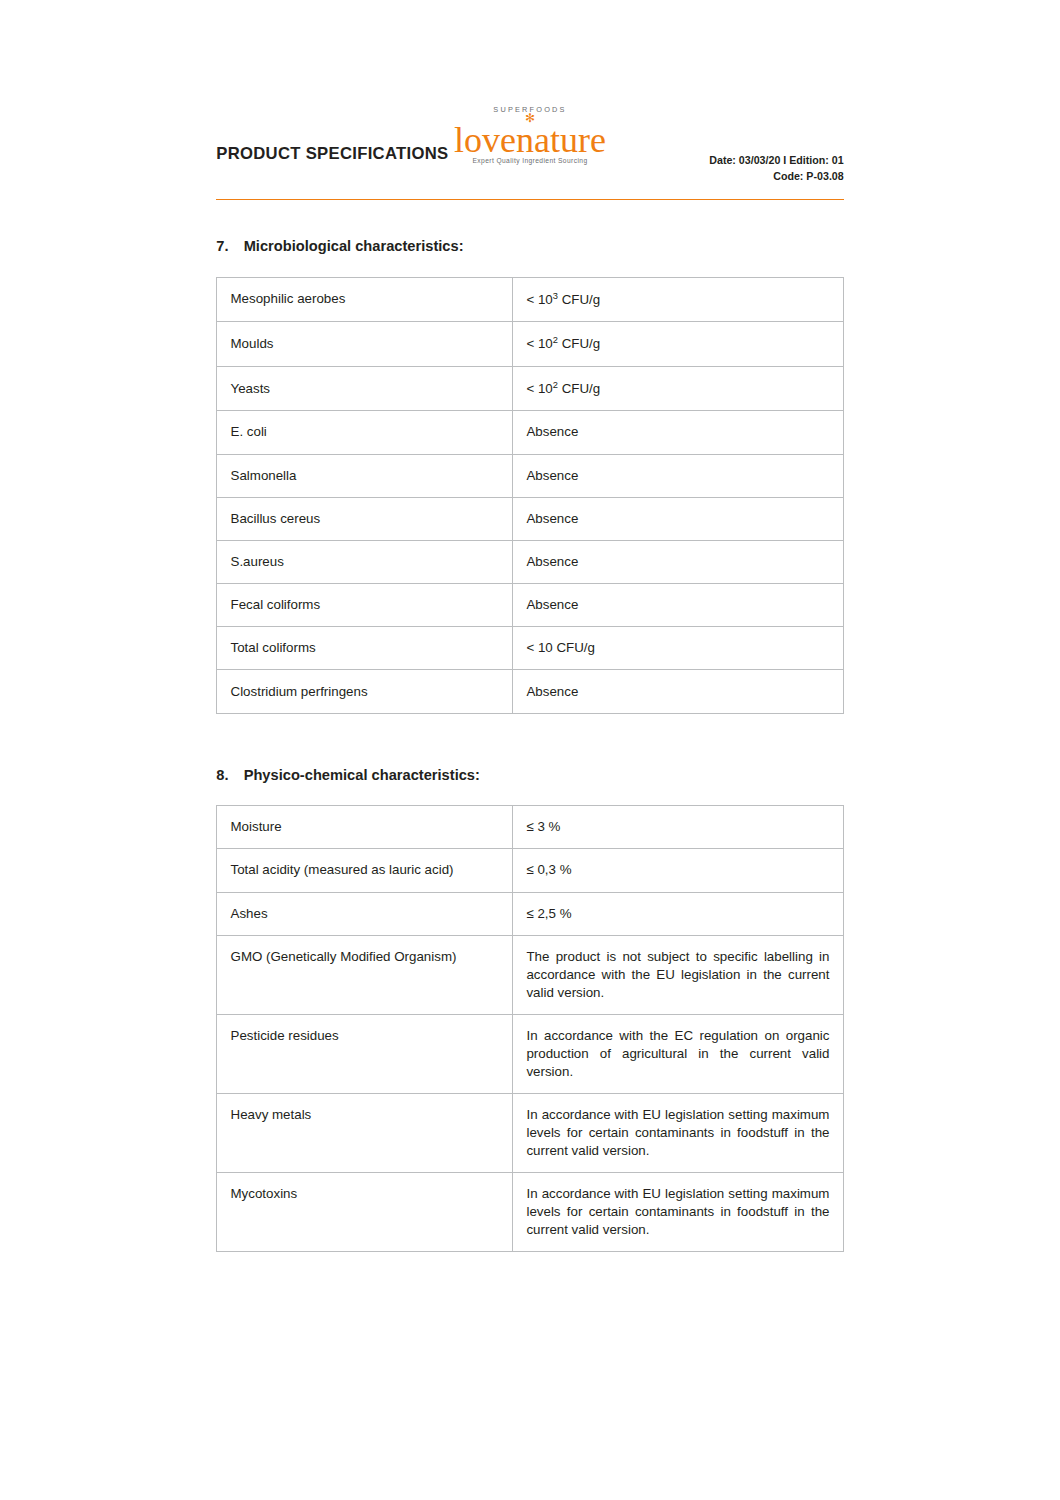Superfoods
✻
lovenature
Expert Quality Ingredient Sourcing
PRODUCT SPECIFICATIONS
Date: 03/03/20 I Edition: 01
Code: P-03.08
7. Microbiological characteristics:
| Mesophilic aerobes | < 10 3 CFU/g |
| Moulds | < 10 2 CFU/g |
| Yeasts | < 10 2 CFU/g |
| E. coli | Absence |
| Salmonella | Absence |
| Bacillus cereus | Absence |
| S.aureus | Absence |
| Fecal coliforms | Absence |
| Total coliforms | < 10 CFU/g |
| Clostridium perfringens | Absence |
8. Physico-chemical characteristics:
| Moisture | ≤ 3 % |
| Total acidity (measured as lauric acid) | ≤ 0,3 % |
| Ashes | ≤ 2,5 % |
| GMO (Genetically Modified Organism) | The product is not subject to specific labelling in accordance with the EU legislation in the current valid version. |
| Pesticide residues | In accordance with the EC regulation on organic production of agricultural in the current valid version. |
| Heavy metals | In accordance with EU legislation setting maximum levels for certain contaminants in foodstuff in the current valid version. |
| Mycotoxins | In accordance with EU legislation setting maximum levels for certain contaminants in foodstuff in the current valid version. |